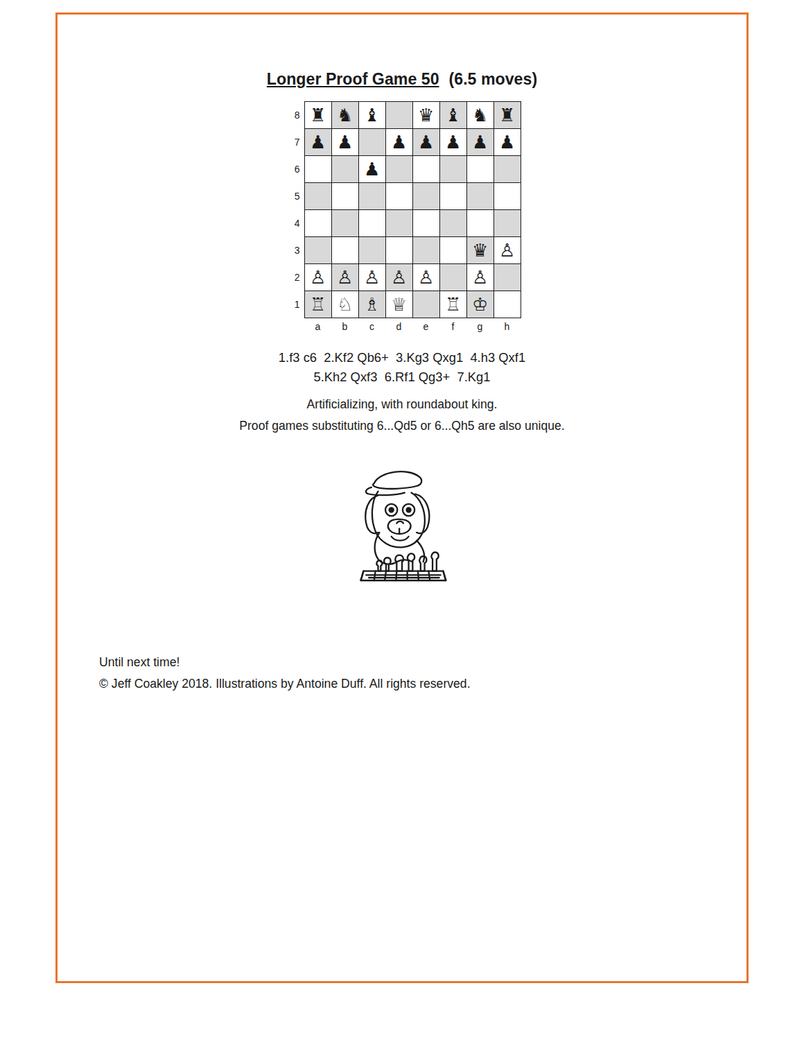Longer Proof Game 50(6.5 moves)
| 8 | ♜ | ♞ | ♝ | | ♛ | ♝ | ♞ | ♜ |
| 7 | ♟ | ♟ | | ♟ | ♟ | ♟ | ♟ | ♟ |
| 6 | | | ♟ | | | | | |
| 5 | | | | | | | | |
| 4 | | | | | | | | |
| 3 | | | | | | | ♛ | ♙ |
| 2 | ♙ | ♙ | ♙ | ♙ | ♙ | | ♙ | |
| 1 | ♖ | ♘ | ♗ | ♕ | | ♖ | ♔ | |
| | a | b | c | d | e | f | g | h |
1.f3 c6 2.Kf2 Qb6+ 3.Kg3 Qxg1 4.h3 Qxf1
5.Kh2 Qxf3 6.Rf1 Qg3+ 7.Kg1
Artificializing, with roundabout king.
Proof games substituting 6...Qd5 or 6...Qh5 are also unique.
Until next time!
© Jeff Coakley 2018. Illustrations by Antoine Duff. All rights reserved.